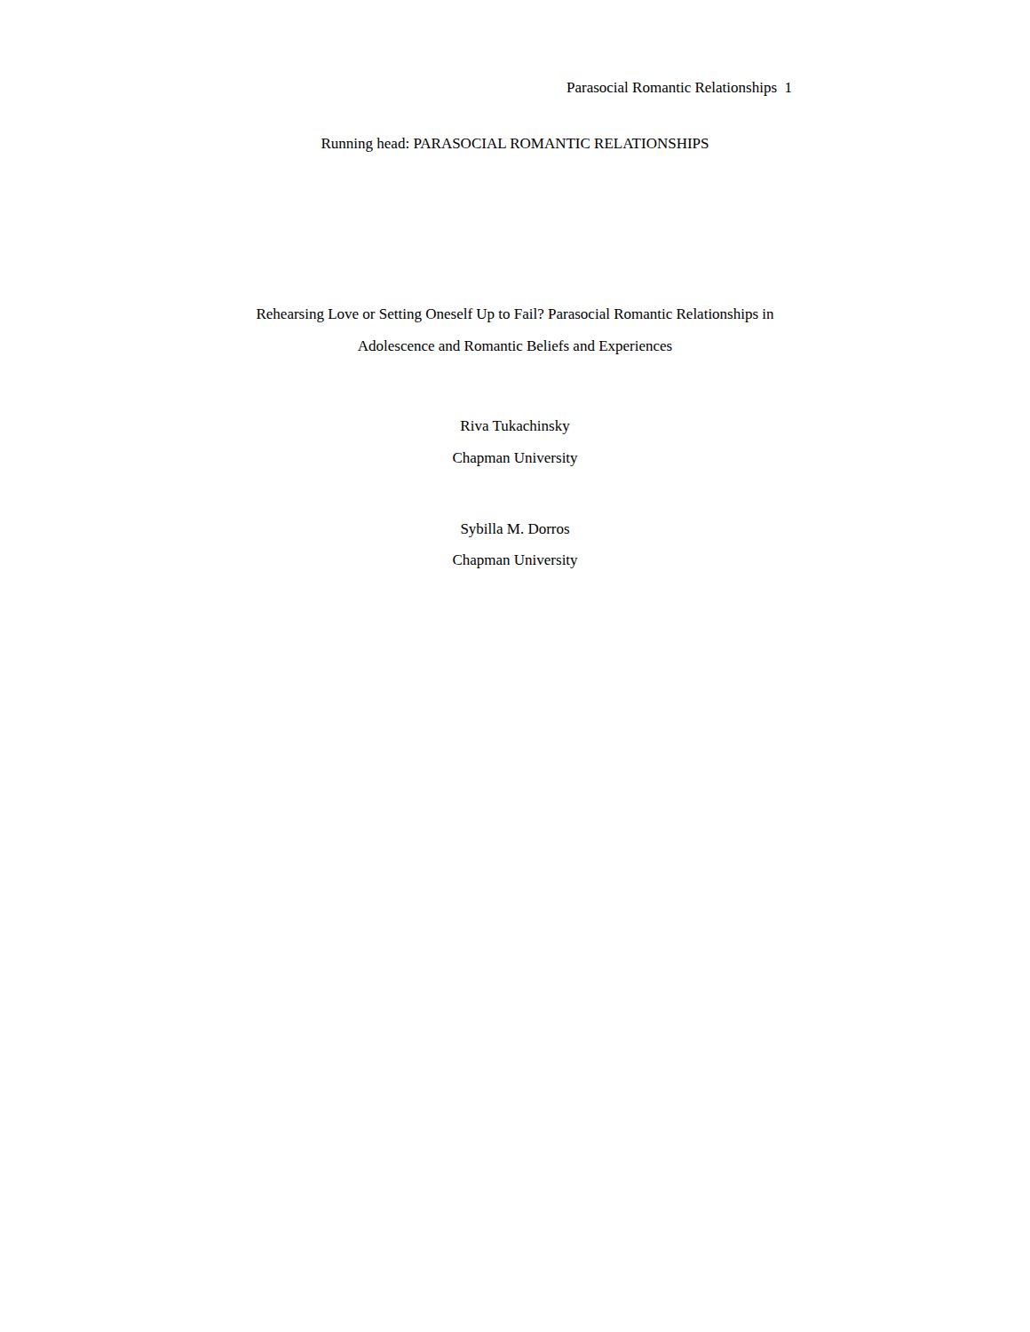Parasocial Romantic Relationships 1
Running head: PARASOCIAL ROMANTIC RELATIONSHIPS
Rehearsing Love or Setting Oneself Up to Fail? Parasocial Romantic Relationships in Adolescence and Romantic Beliefs and Experiences
Riva Tukachinsky
Chapman University
Sybilla M. Dorros
Chapman University